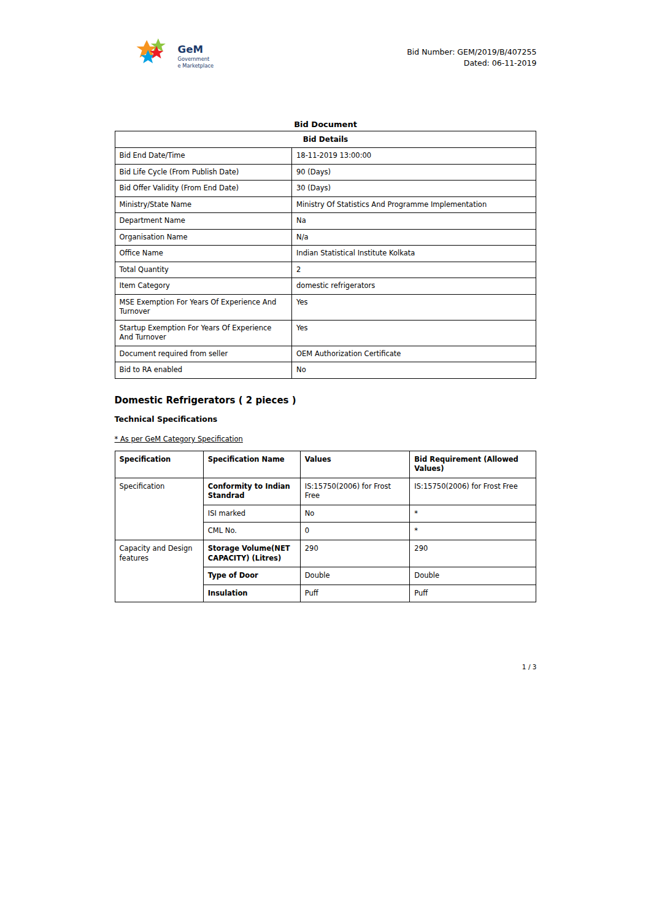GeM Government e Marketplace
Bid Number: GEM/2019/B/407255
Dated: 06-11-2019
Bid Document
| Bid Details |
| --- |
| Bid End Date/Time | 18-11-2019 13:00:00 |
| Bid Life Cycle (From Publish Date) | 90 (Days) |
| Bid Offer Validity (From End Date) | 30 (Days) |
| Ministry/State Name | Ministry Of Statistics And Programme Implementation |
| Department Name | Na |
| Organisation Name | N/a |
| Office Name | Indian Statistical Institute Kolkata |
| Total Quantity | 2 |
| Item Category | domestic refrigerators |
| MSE Exemption For Years Of Experience And Turnover | Yes |
| Startup Exemption For Years Of Experience And Turnover | Yes |
| Document required from seller | OEM Authorization Certificate |
| Bid to RA enabled | No |
Domestic Refrigerators ( 2 pieces )
Technical Specifications
* As per GeM Category Specification
| Specification | Specification Name | Values | Bid Requirement (Allowed Values) |
| --- | --- | --- | --- |
| Specification | Conformity to Indian Standrad | IS:15750(2006) for Frost Free | IS:15750(2006) for Frost Free |
| ISI marked | No | * |
| CML No. | 0 | * |
| Capacity and Design features | Storage Volume(NET CAPACITY) (Litres) | 290 | 290 |
| Type of Door | Double | Double |
| Insulation | Puff | Puff |
1 / 3